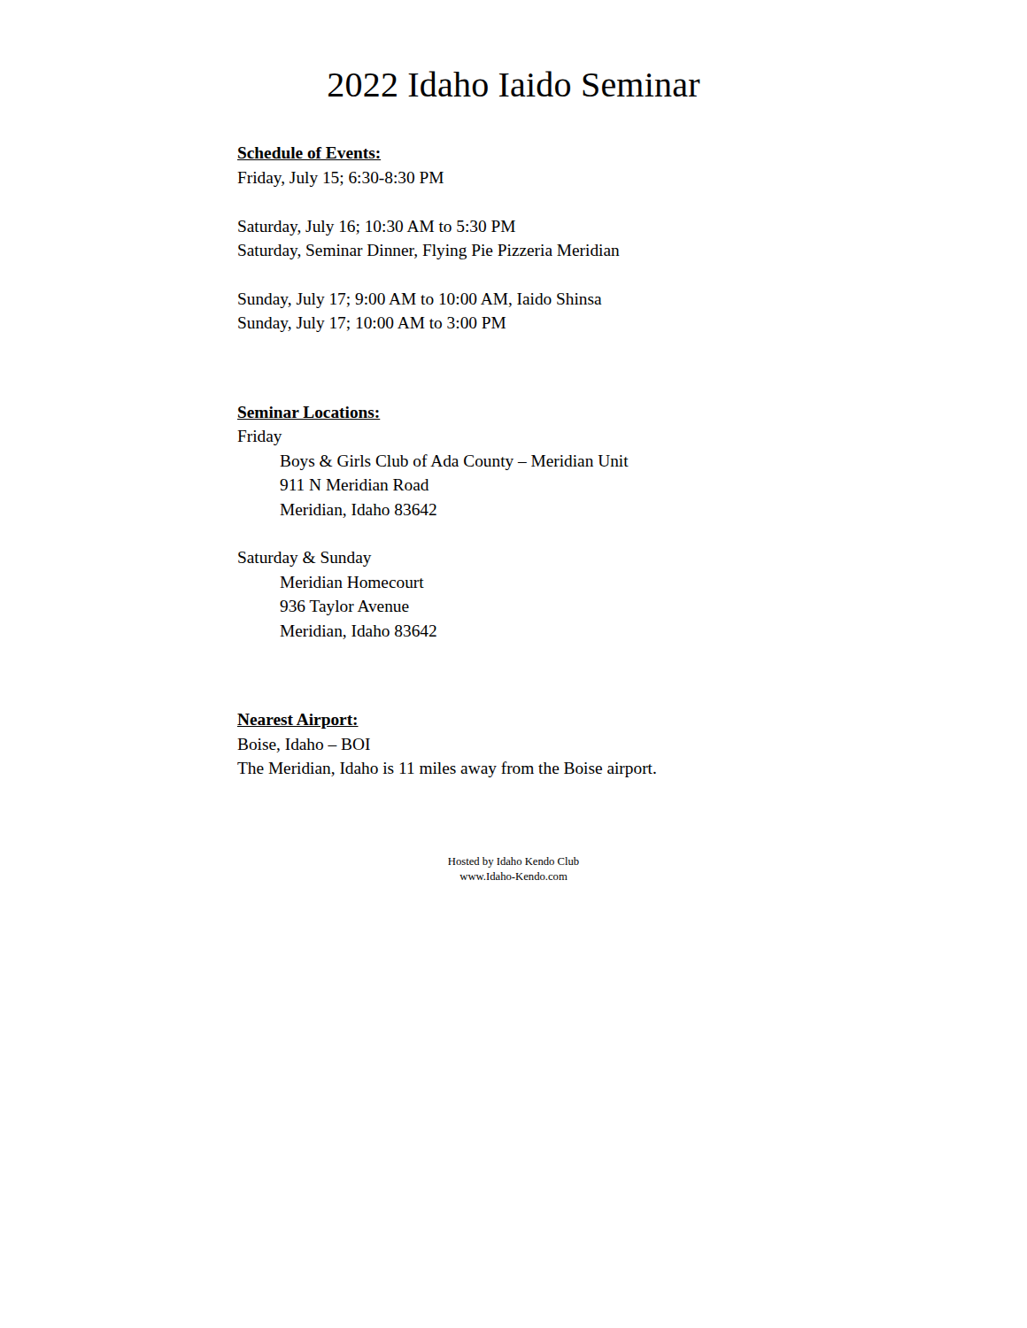2022 Idaho Iaido Seminar
Schedule of Events:
Friday, July 15; 6:30-8:30 PM
Saturday, July 16; 10:30 AM to 5:30 PM
Saturday, Seminar Dinner, Flying Pie Pizzeria Meridian
Sunday, July 17; 9:00 AM to 10:00 AM, Iaido Shinsa
Sunday, July 17; 10:00 AM to 3:00 PM
Seminar Locations:
Friday
Boys & Girls Club of Ada County – Meridian Unit
911 N Meridian Road
Meridian, Idaho 83642
Saturday & Sunday
Meridian Homecourt
936 Taylor Avenue
Meridian, Idaho 83642
Nearest Airport:
Boise, Idaho – BOI
The Meridian, Idaho is 11 miles away from the Boise airport.
Hosted by Idaho Kendo Club
www.Idaho-Kendo.com